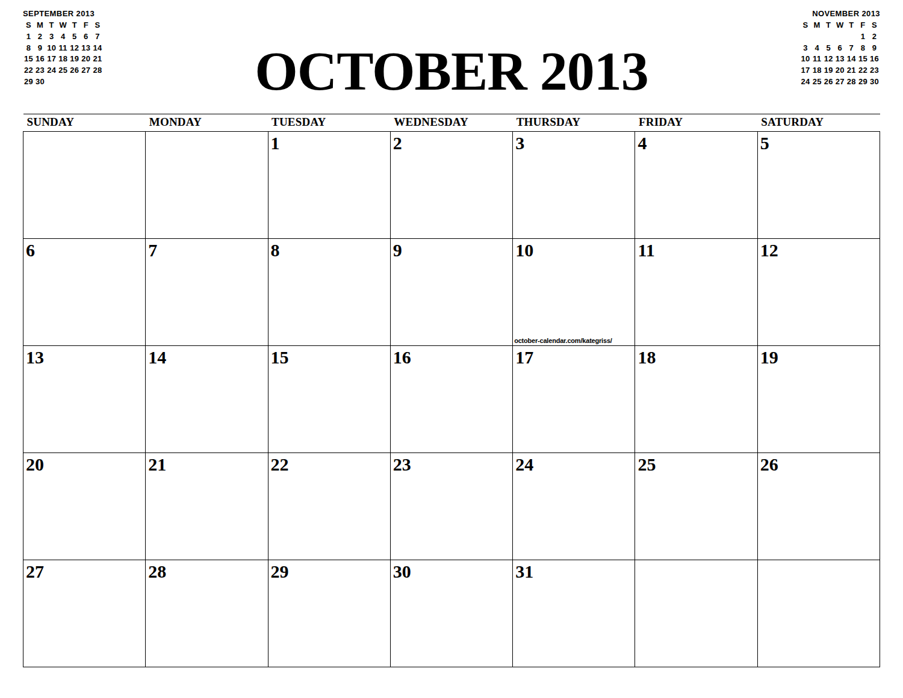SEPTEMBER 2013
| S | M | T | W | T | F | S |
| --- | --- | --- | --- | --- | --- | --- |
| 1 | 2 | 3 | 4 | 5 | 6 | 7 |
| 8 | 9 | 10 | 11 | 12 | 13 | 14 |
| 15 | 16 | 17 | 18 | 19 | 20 | 21 |
| 22 | 23 | 24 | 25 | 26 | 27 | 28 |
| 29 | 30 | | | | | |
OCTOBER 2013
NOVEMBER 2013
| S | M | T | W | T | F | S |
| --- | --- | --- | --- | --- | --- | --- |
| | | | | | 1 | 2 |
| 3 | 4 | 5 | 6 | 7 | 8 | 9 |
| 10 | 11 | 12 | 13 | 14 | 15 | 16 |
| 17 | 18 | 19 | 20 | 21 | 22 | 23 |
| 24 | 25 | 26 | 27 | 28 | 29 | 30 |
| SUNDAY | MONDAY | TUESDAY | WEDNESDAY | THURSDAY | FRIDAY | SATURDAY |
| --- | --- | --- | --- | --- | --- | --- |
| | | 1 | 2 | 3 | 4 | 5 |
| 6 | 7 | 8 | 9 | 10 october-calendar.com/kategriss/ | 11 | 12 |
| 13 | 14 | 15 | 16 | 17 | 18 | 19 |
| 20 | 21 | 22 | 23 | 24 | 25 | 26 |
| 27 | 28 | 29 | 30 | 31 | | |